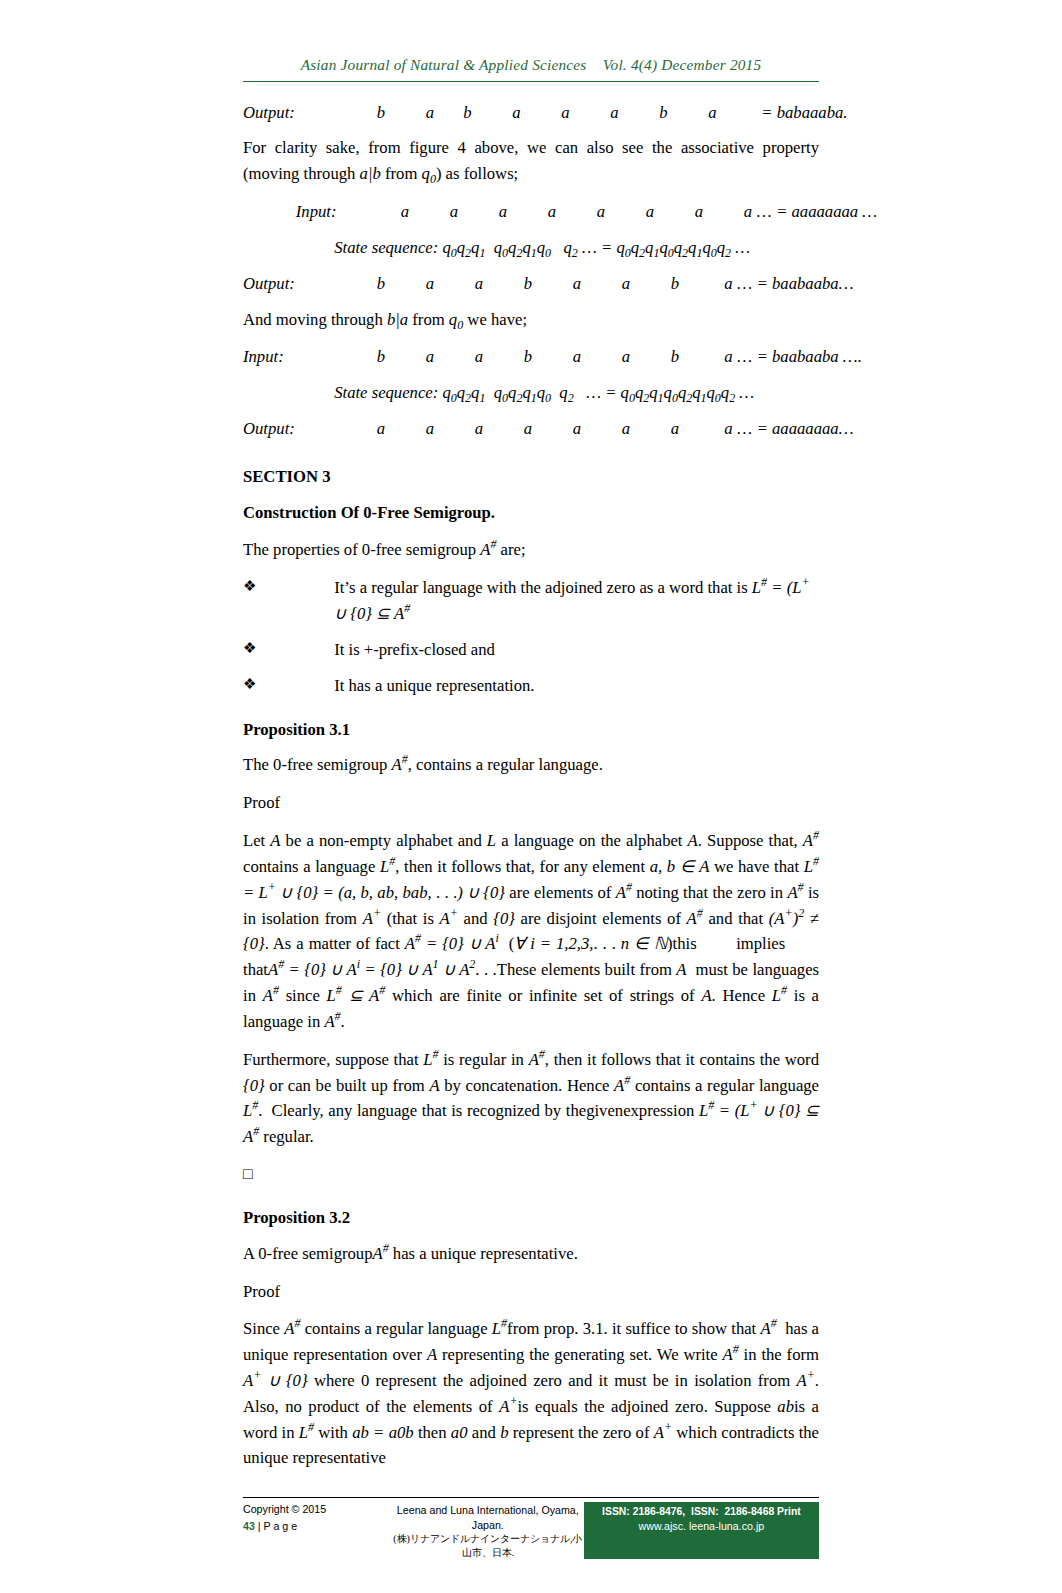Asian Journal of Natural & Applied Sciences Vol. 4(4) December 2015
Output: b a b a a a b a = babaaaba.
For clarity sake, from figure 4 above, we can also see the associative property (moving through a|b from q0) as follows;
Input: a a a a a a a a … = aaaaaaaa …
State sequence: q0q2q1 q0q2q1q0 q2 … = q0q2q1q0q2q1q0q2 …
Output: b a a b a a b a … = baabaaba…
And moving through b|a from q0 we have;
Input: b a a b a a b a … = baabaaba ….
State sequence: q0q2q1 q0q2q1q0 q2 … = q0q2q1q0q2q1q0q2 …
Output: a a a a a a a a … = aaaaaaaa…
SECTION 3
Construction Of 0-Free Semigroup.
The properties of 0-free semigroup A# are;
It’s a regular language with the adjoined zero as a word that is L# = (L+ ∪ {0} ⊆ A#
It is +-prefix-closed and
It has a unique representation.
Proposition 3.1
The 0-free semigroup A#, contains a regular language.
Proof
Let A be a non-empty alphabet and L a language on the alphabet A. Suppose that, A# contains a language L#, then it follows that, for any element a, b ∈ A we have that L# = L+ ∪ {0} = (a, b, ab, bab, . . .) ∪ {0} are elements of A# noting that the zero in A# is in isolation from A+ (that is A+ and {0} are disjoint elements of A# and that (A+)2 ≠ {0}. As a matter of fact A# = {0} ∪ Ai (∀ i = 1,2,3,. . . n ∈ ℕ)this implies thatA# = {0} ∪ Ai = {0} ∪ A1 ∪ A2. . .These elements built from A must be languages in A# since L# ⊆ A# which are finite or infinite set of strings of A. Hence L# is a language in A#.
Furthermore, suppose that L# is regular in A#, then it follows that it contains the word {0} or can be built up from A by concatenation. Hence A# contains a regular language L#. Clearly, any language that is recognized by thegivenexpression L# = (L+ ∪ {0} ⊆ A# regular.
□
Proposition 3.2
A 0-free semigroupA# has a unique representative.
Proof
Since A# contains a regular language L#from prop. 3.1. it suffice to show that A# has a unique representation over A representing the generating set. We write A# in the form A+ ∪ {0} where 0 represent the adjoined zero and it must be in isolation from A+. Also, no product of the elements of A+is equals the adjoined zero. Suppose abis a word in L# with ab = a0b then a0 and b represent the zero of A+ which contradicts the unique representative
Copyright © 2015
43 | P a g e
Leena and Luna International, Oyama, Japan.
(株)リナアンドルナインターナショナル,小山市、日本.
ISSN: 2186-8476, ISSN: 2186-8468 Print
www.ajsc. leena-luna.co.jp